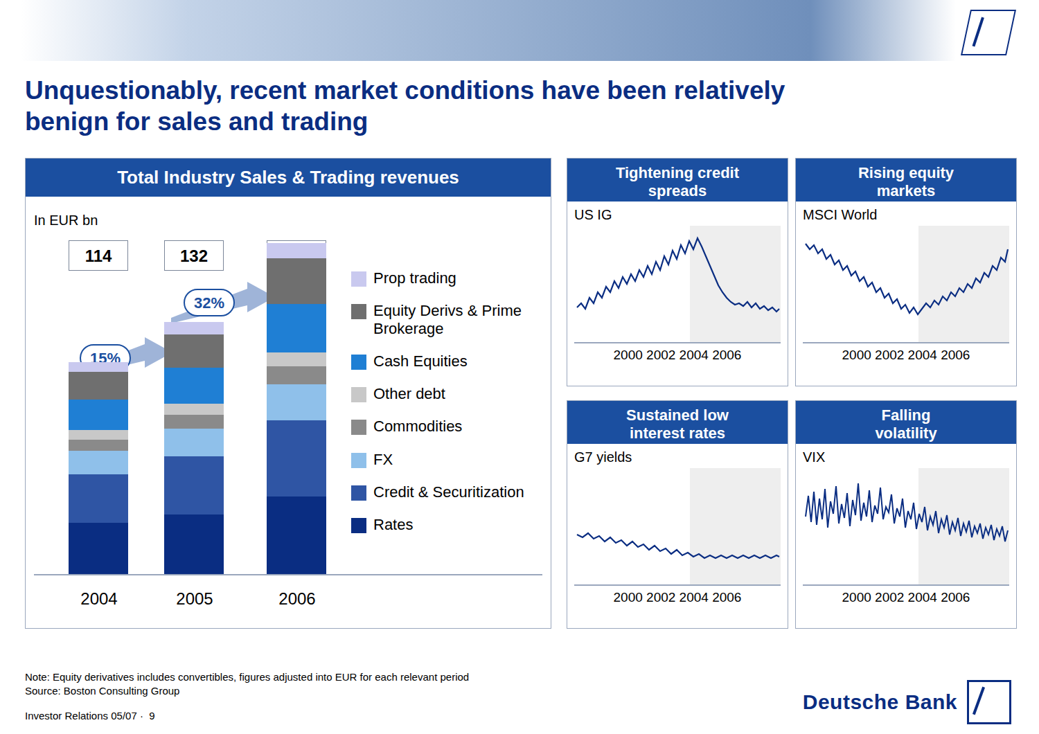Unquestionably, recent market conditions have been relatively
benign for sales and trading
Total Industry Sales & Trading revenues
In EUR bn
114
132
174
15%
32%
2004
2005
2006
Prop trading
Equity Derivs & Prime Brokerage
Cash Equities
Other debt
Commodities
FX
Credit & Securitization
Rates
Tightening credit
spreads
US IG
2000 2002 2004 2006
Rising equity
markets
MSCI World
2000 2002 2004 2006
Sustained low
interest rates
G7 yields
2000 2002 2004 2006
Falling
volatility
VIX
2000 2002 2004 2006
Note: Equity derivatives includes convertibles, figures adjusted into EUR for each relevant period
Source: Boston Consulting Group
Investor Relations 05/07 · 9
Deutsche Bank